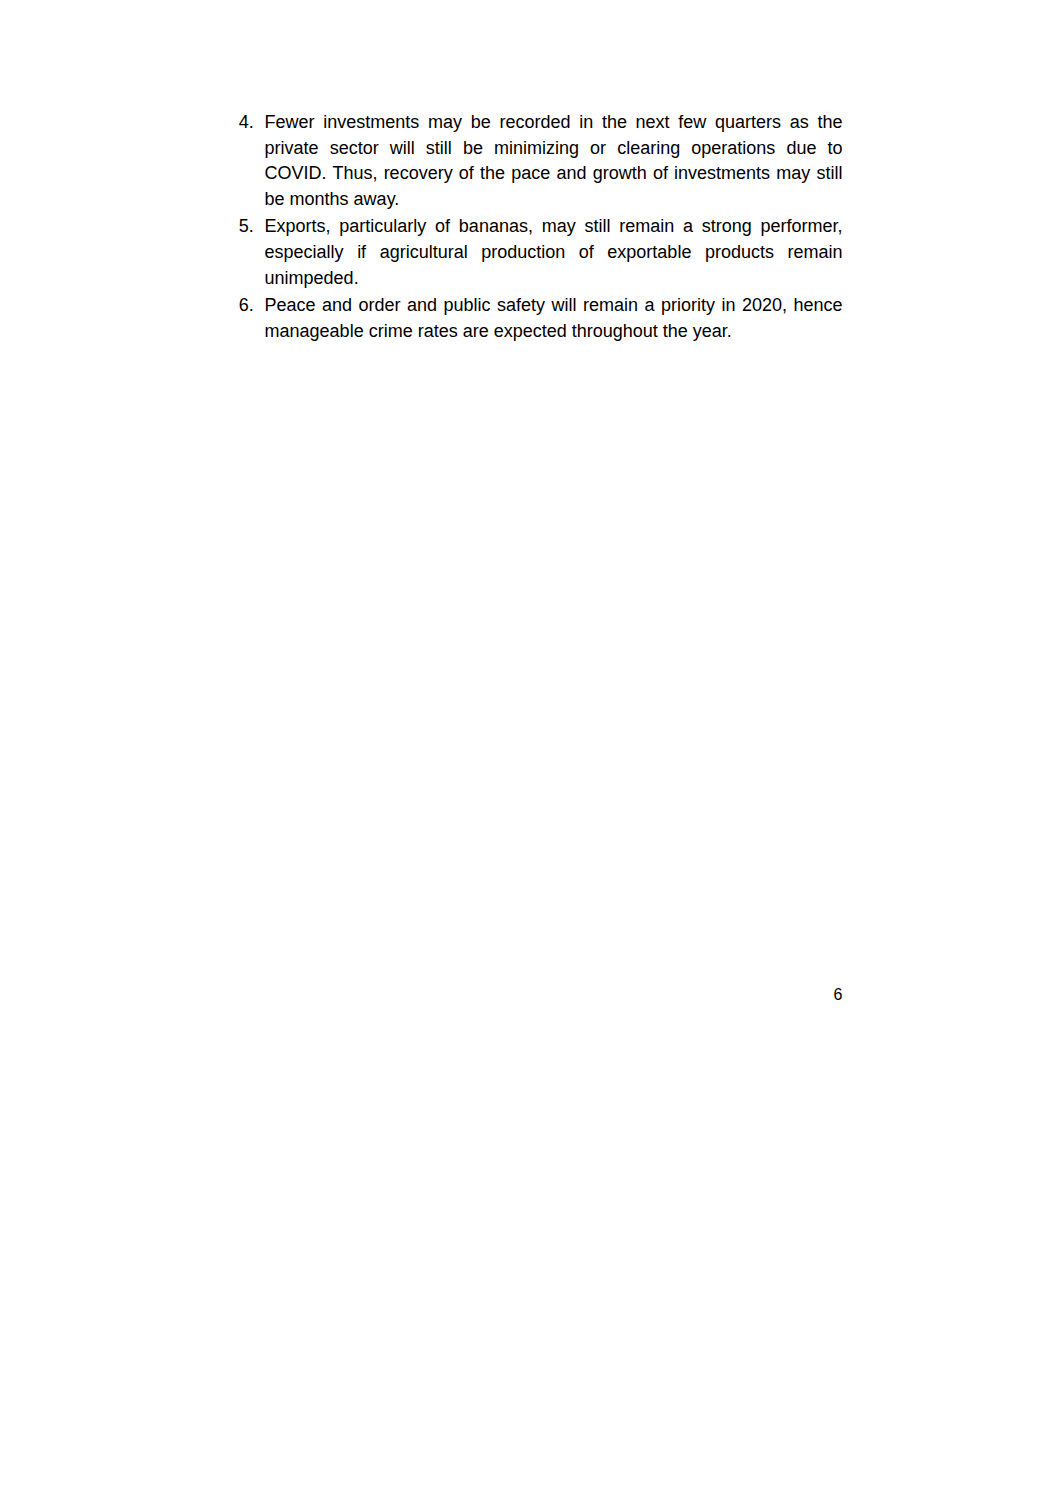Fewer investments may be recorded in the next few quarters as the private sector will still be minimizing or clearing operations due to COVID. Thus, recovery of the pace and growth of investments may still be months away.
Exports, particularly of bananas, may still remain a strong performer, especially if agricultural production of exportable products remain unimpeded.
Peace and order and public safety will remain a priority in 2020, hence manageable crime rates are expected throughout the year.
6